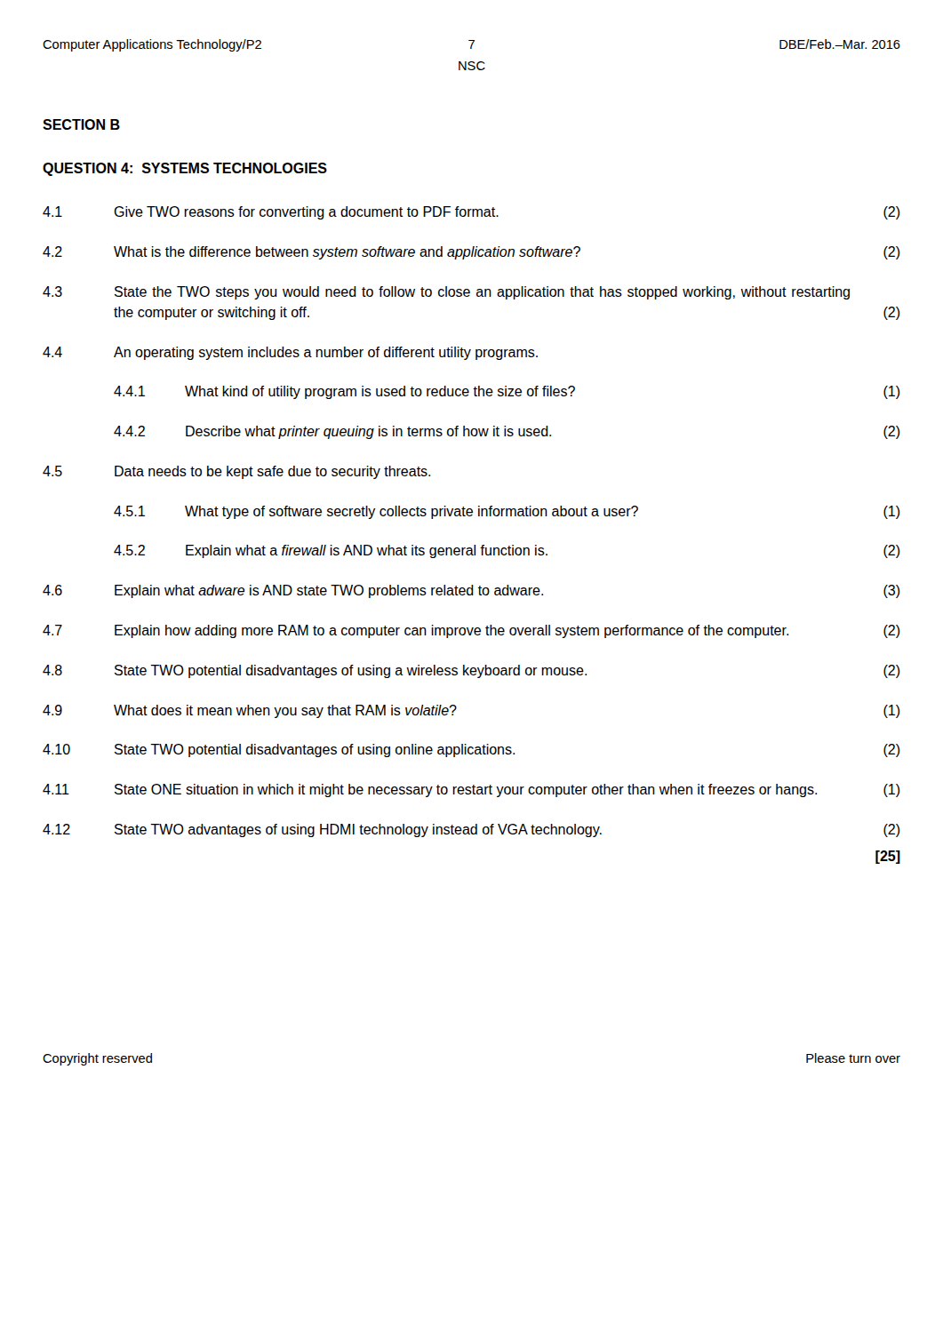Computer Applications Technology/P2
7
DBE/Feb.–Mar. 2016
NSC
SECTION B
QUESTION 4: SYSTEMS TECHNOLOGIES
4.1
Give TWO reasons for converting a document to PDF format.
(2)
4.2
What is the difference between system software and application software?
(2)
4.3
State the TWO steps you would need to follow to close an application that has stopped working, without restarting the computer or switching it off.
(2)
4.4
An operating system includes a number of different utility programs.
4.4.1
What kind of utility program is used to reduce the size of files?
(1)
4.4.2
Describe what printer queuing is in terms of how it is used.
(2)
4.5
Data needs to be kept safe due to security threats.
4.5.1
What type of software secretly collects private information about a user?
(1)
4.5.2
Explain what a firewall is AND what its general function is.
(2)
4.6
Explain what adware is AND state TWO problems related to adware.
(3)
4.7
Explain how adding more RAM to a computer can improve the overall system performance of the computer.
(2)
4.8
State TWO potential disadvantages of using a wireless keyboard or mouse.
(2)
4.9
What does it mean when you say that RAM is volatile?
(1)
4.10
State TWO potential disadvantages of using online applications.
(2)
4.11
State ONE situation in which it might be necessary to restart your computer other than when it freezes or hangs.
(1)
4.12
State TWO advantages of using HDMI technology instead of VGA technology.
(2)
[25]
Copyright reserved
Please turn over